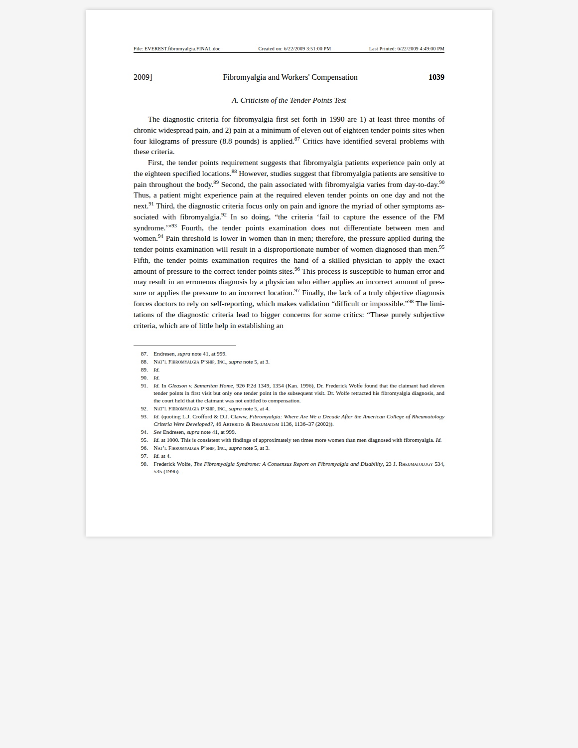File: EVEREST.fibromyalgia.FINAL.doc Created on: 6/22/2009 3:51:00 PM Last Printed: 6/22/2009 4:49:00 PM
2009] Fibromyalgia and Workers' Compensation 1039
A. Criticism of the Tender Points Test
The diagnostic criteria for fibromyalgia first set forth in 1990 are 1) at least three months of chronic widespread pain, and 2) pain at a minimum of eleven out of eighteen tender points sites when four kilograms of pressure (8.8 pounds) is applied.87 Critics have identified several problems with these criteria.
First, the tender points requirement suggests that fibromyalgia patients experience pain only at the eighteen specified locations.88 However, studies suggest that fibromyalgia patients are sensitive to pain throughout the body.89 Second, the pain associated with fibromyalgia varies from day-to-day.90 Thus, a patient might experience pain at the required eleven tender points on one day and not the next.91 Third, the diagnostic criteria focus only on pain and ignore the myriad of other symptoms associated with fibromyalgia.92 In so doing, “the criteria ‘fail to capture the essence of the FM syndrome.’”93 Fourth, the tender points examination does not differentiate between men and women.94 Pain threshold is lower in women than in men; therefore, the pressure applied during the tender points examination will result in a disproportionate number of women diagnosed than men.95 Fifth, the tender points examination requires the hand of a skilled physician to apply the exact amount of pressure to the correct tender points sites.96 This process is susceptible to human error and may result in an erroneous diagnosis by a physician who either applies an incorrect amount of pressure or applies the pressure to an incorrect location.97 Finally, the lack of a truly objective diagnosis forces doctors to rely on self-reporting, which makes validation “difficult or impossible.”98 The limitations of the diagnostic criteria lead to bigger concerns for some critics: “These purely subjective criteria, which are of little help in establishing an
87. Endresen, supra note 41, at 999.
88. Nat’l Fibromyalgia P’ship, Inc., supra note 5, at 3.
89. Id.
90. Id.
91. Id. In Gleason v. Samaritan Home, 926 P.2d 1349, 1354 (Kan. 1996), Dr. Frederick Wolfe found that the claimant had eleven tender points in first visit but only one tender point in the subsequent visit. Dr. Wolfe retracted his fibromyalgia diagnosis, and the court held that the claimant was not entitled to compensation.
92. Nat’l Fibromyalgia P’ship, Inc., supra note 5, at 4.
93. Id. (quoting L.J. Crofford & D.J. Claww, Fibromyalgia: Where Are We a Decade After the American College of Rheumatology Criteria Were Developed?, 46 Arthritis & Rheumatism 1136, 1136–37 (2002)).
94. See Endresen, supra note 41, at 999.
95. Id. at 1000. This is consistent with findings of approximately ten times more women than men diagnosed with fibromyalgia. Id.
96. Nat’l Fibromyalgia P’ship, Inc., supra note 5, at 3.
97. Id. at 4.
98. Frederick Wolfe, The Fibromyalgia Syndrome: A Consensus Report on Fibromyalgia and Disability, 23 J. Rheumatology 534, 535 (1996).